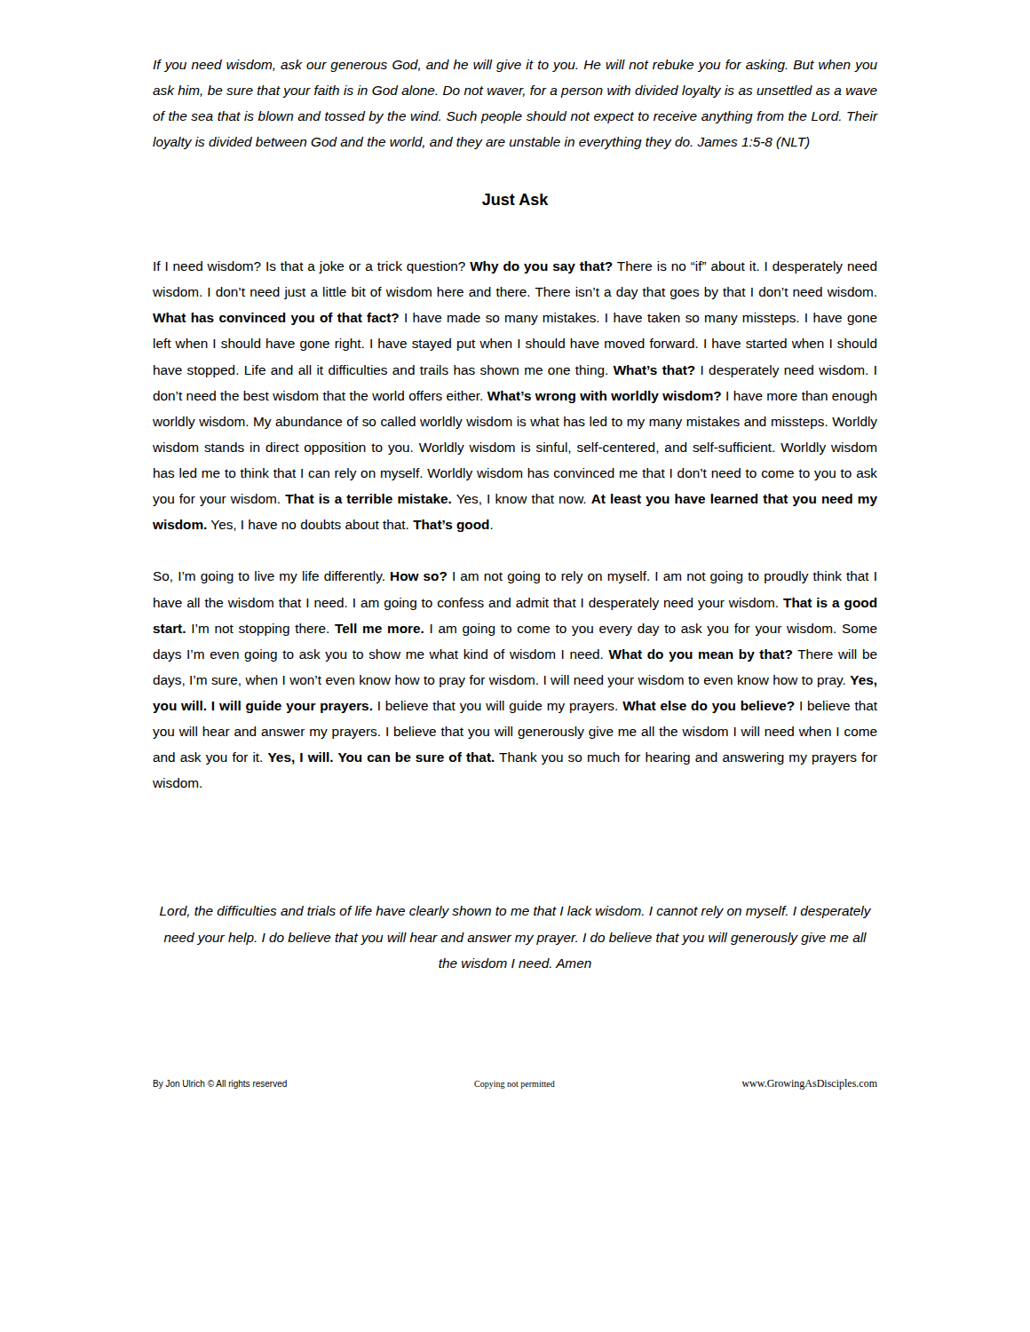If you need wisdom, ask our generous God, and he will give it to you. He will not rebuke you for asking. But when you ask him, be sure that your faith is in God alone. Do not waver, for a person with divided loyalty is as unsettled as a wave of the sea that is blown and tossed by the wind. Such people should not expect to receive anything from the Lord. Their loyalty is divided between God and the world, and they are unstable in everything they do. James 1:5-8 (NLT)
Just Ask
If I need wisdom? Is that a joke or a trick question? Why do you say that? There is no “if” about it. I desperately need wisdom. I don’t need just a little bit of wisdom here and there. There isn’t a day that goes by that I don’t need wisdom. What has convinced you of that fact? I have made so many mistakes. I have taken so many missteps. I have gone left when I should have gone right. I have stayed put when I should have moved forward. I have started when I should have stopped. Life and all it difficulties and trails has shown me one thing. What’s that? I desperately need wisdom. I don’t need the best wisdom that the world offers either. What’s wrong with worldly wisdom? I have more than enough worldly wisdom. My abundance of so called worldly wisdom is what has led to my many mistakes and missteps. Worldly wisdom stands in direct opposition to you. Worldly wisdom is sinful, self-centered, and self-sufficient. Worldly wisdom has led me to think that I can rely on myself. Worldly wisdom has convinced me that I don’t need to come to you to ask you for your wisdom. That is a terrible mistake. Yes, I know that now. At least you have learned that you need my wisdom. Yes, I have no doubts about that. That’s good.
So, I’m going to live my life differently. How so? I am not going to rely on myself. I am not going to proudly think that I have all the wisdom that I need. I am going to confess and admit that I desperately need your wisdom. That is a good start. I’m not stopping there. Tell me more. I am going to come to you every day to ask you for your wisdom. Some days I’m even going to ask you to show me what kind of wisdom I need. What do you mean by that? There will be days, I’m sure, when I won’t even know how to pray for wisdom. I will need your wisdom to even know how to pray. Yes, you will. I will guide your prayers. I believe that you will guide my prayers. What else do you believe? I believe that you will hear and answer my prayers. I believe that you will generously give me all the wisdom I will need when I come and ask you for it. Yes, I will. You can be sure of that. Thank you so much for hearing and answering my prayers for wisdom.
Lord, the difficulties and trials of life have clearly shown to me that I lack wisdom. I cannot rely on myself. I desperately need your help. I do believe that you will hear and answer my prayer. I do believe that you will generously give me all the wisdom I need. Amen
By Jon Ulrich © All rights reserved Copying not permitted www.GrowingAsDisciples.com